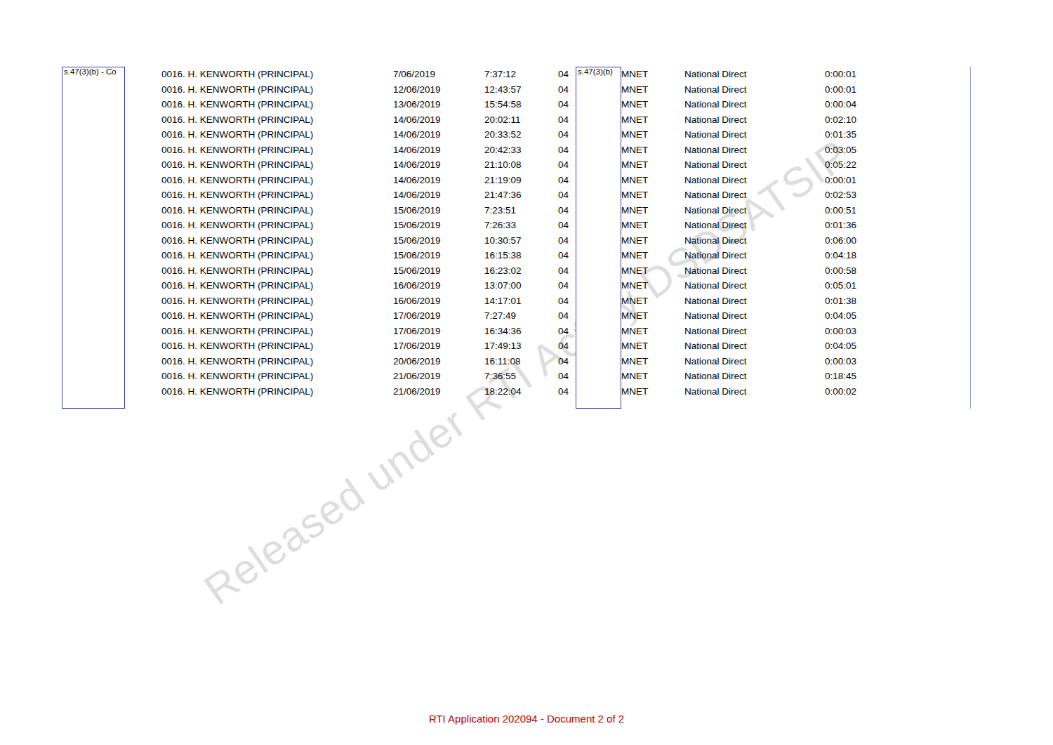Released under RTI Act by DSDSATSIP
| 0016. H. KENWORTH (PRINCIPAL) | 7/06/2019 | 7:37:12 | 04 | | MNET | National Direct | 0:00:01 |
| 0016. H. KENWORTH (PRINCIPAL) | 12/06/2019 | 12:43:57 | 04 | | MNET | National Direct | 0:00:01 |
| 0016. H. KENWORTH (PRINCIPAL) | 13/06/2019 | 15:54:58 | 04 | | MNET | National Direct | 0:00:04 |
| 0016. H. KENWORTH (PRINCIPAL) | 14/06/2019 | 20:02:11 | 04 | | MNET | National Direct | 0:02:10 |
| 0016. H. KENWORTH (PRINCIPAL) | 14/06/2019 | 20:33:52 | 04 | | MNET | National Direct | 0:01:35 |
| 0016. H. KENWORTH (PRINCIPAL) | 14/06/2019 | 20:42:33 | 04 | | MNET | National Direct | 0:03:05 |
| 0016. H. KENWORTH (PRINCIPAL) | 14/06/2019 | 21:10:08 | 04 | | MNET | National Direct | 0:05:22 |
| 0016. H. KENWORTH (PRINCIPAL) | 14/06/2019 | 21:19:09 | 04 | | MNET | National Direct | 0:00:01 |
| 0016. H. KENWORTH (PRINCIPAL) | 14/06/2019 | 21:47:36 | 04 | | MNET | National Direct | 0:02:53 |
| 0016. H. KENWORTH (PRINCIPAL) | 15/06/2019 | 7:23:51 | 04 | | MNET | National Direct | 0:00:51 |
| 0016. H. KENWORTH (PRINCIPAL) | 15/06/2019 | 7:26:33 | 04 | | MNET | National Direct | 0:01:36 |
| 0016. H. KENWORTH (PRINCIPAL) | 15/06/2019 | 10:30:57 | 04 | | MNET | National Direct | 0:06:00 |
| 0016. H. KENWORTH (PRINCIPAL) | 15/06/2019 | 16:15:38 | 04 | | MNET | National Direct | 0:04:18 |
| 0016. H. KENWORTH (PRINCIPAL) | 15/06/2019 | 16:23:02 | 04 | | MNET | National Direct | 0:00:58 |
| 0016. H. KENWORTH (PRINCIPAL) | 16/06/2019 | 13:07:00 | 04 | | MNET | National Direct | 0:05:01 |
| 0016. H. KENWORTH (PRINCIPAL) | 16/06/2019 | 14:17:01 | 04 | | MNET | National Direct | 0:01:38 |
| 0016. H. KENWORTH (PRINCIPAL) | 17/06/2019 | 7:27:49 | 04 | | MNET | National Direct | 0:04:05 |
| 0016. H. KENWORTH (PRINCIPAL) | 17/06/2019 | 16:34:36 | 04 | | MNET | National Direct | 0:00:03 |
| 0016. H. KENWORTH (PRINCIPAL) | 17/06/2019 | 17:49:13 | 04 | | MNET | National Direct | 0:04:05 |
| 0016. H. KENWORTH (PRINCIPAL) | 20/06/2019 | 16:11:08 | 04 | | MNET | National Direct | 0:00:03 |
| 0016. H. KENWORTH (PRINCIPAL) | 21/06/2019 | 7:36:55 | 04 | | MNET | National Direct | 0:18:45 |
| 0016. H. KENWORTH (PRINCIPAL) | 21/06/2019 | 18:22:04 | 04 | | MNET | National Direct | 0:00:02 |
s.47(3)(b) - Co
s.47(3)(b)
RTI Application 202094 - Document 2 of 2